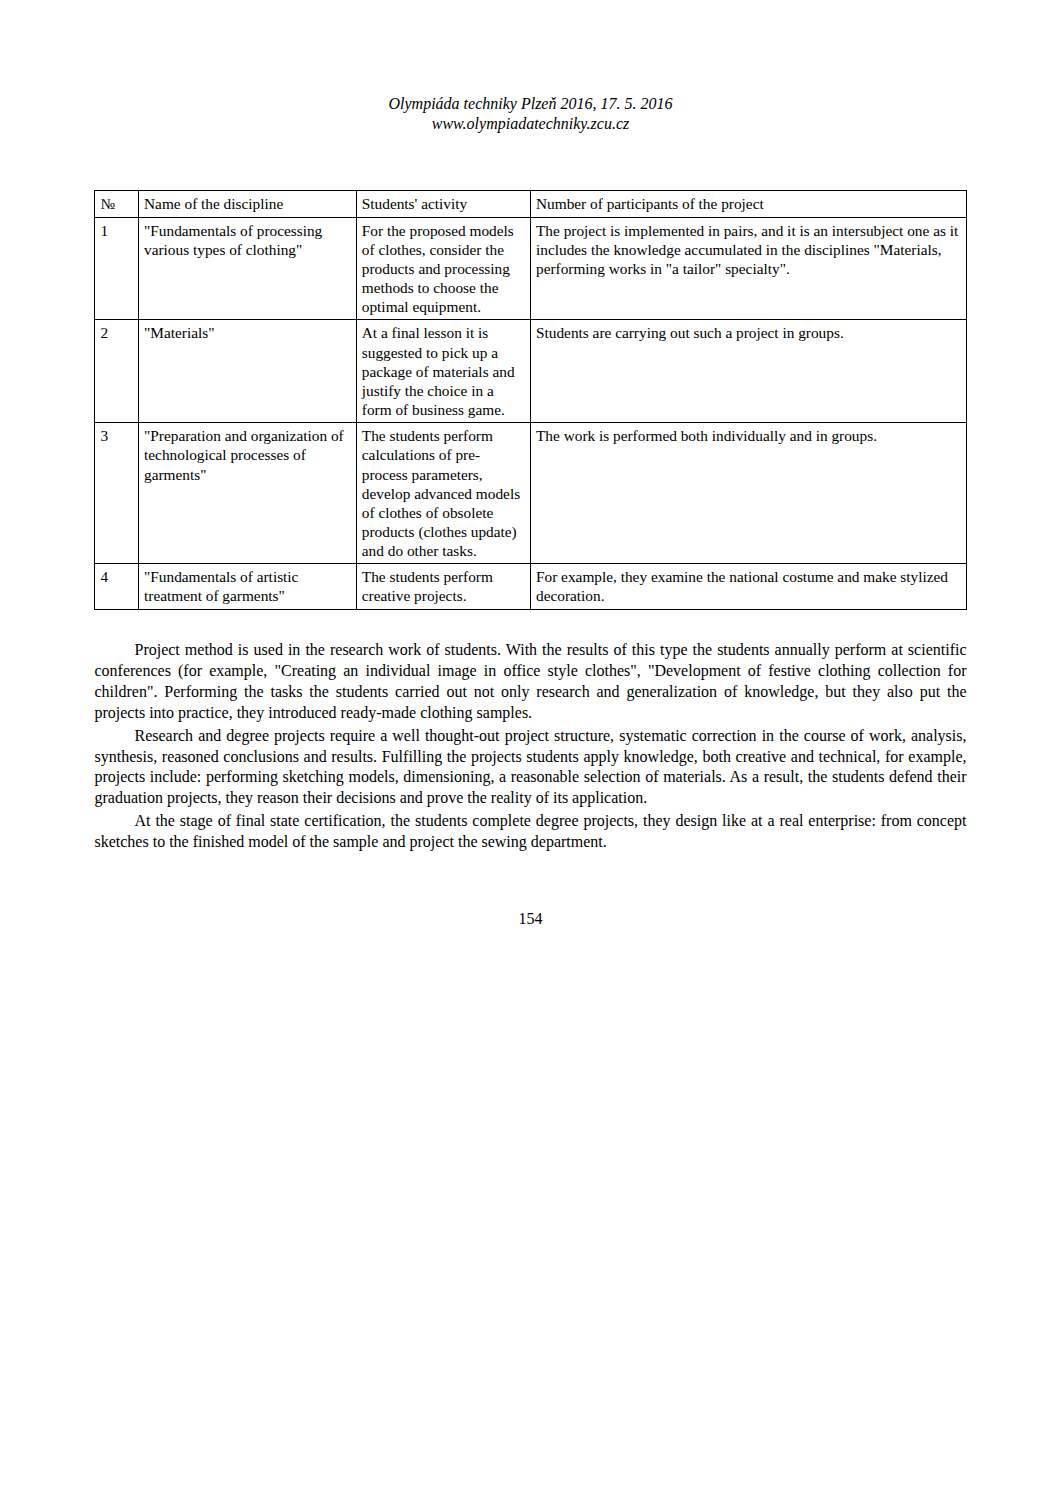Olympiáda techniky Plzeň 2016, 17. 5. 2016
www.olympiadatechniky.zcu.cz
| № | Name of the discipline | Students' activity | Number of participants of the project |
| 1 | "Fundamentals of processing various types of clothing" | For the proposed models of clothes, consider the products and processing methods to choose the optimal equipment. | The project is implemented in pairs, and it is an intersubject one as it includes the knowledge accumulated in the disciplines "Materials, performing works in "a tailor" specialty". |
| 2 | "Materials" | At a final lesson it is suggested to pick up a package of materials and justify the choice in a form of business game. | Students are carrying out such a project in groups. |
| 3 | "Preparation and organization of technological processes of garments" | The students perform calculations of pre-process parameters, develop advanced models of clothes of obsolete products (clothes update) and do other tasks. | The work is performed both individually and in groups. |
| 4 | "Fundamentals of artistic treatment of garments" | The students perform creative projects. | For example, they examine the national costume and make stylized decoration. |
Project method is used in the research work of students. With the results of this type the students annually perform at scientific conferences (for example, "Creating an individual image in office style clothes", "Development of festive clothing collection for children". Performing the tasks the students carried out not only research and generalization of knowledge, but they also put the projects into practice, they introduced ready-made clothing samples.
Research and degree projects require a well thought-out project structure, systematic correction in the course of work, analysis, synthesis, reasoned conclusions and results. Fulfilling the projects students apply knowledge, both creative and technical, for example, projects include: performing sketching models, dimensioning, a reasonable selection of materials. As a result, the students defend their graduation projects, they reason their decisions and prove the reality of its application.
At the stage of final state certification, the students complete degree projects, they design like at a real enterprise: from concept sketches to the finished model of the sample and project the sewing department.
154